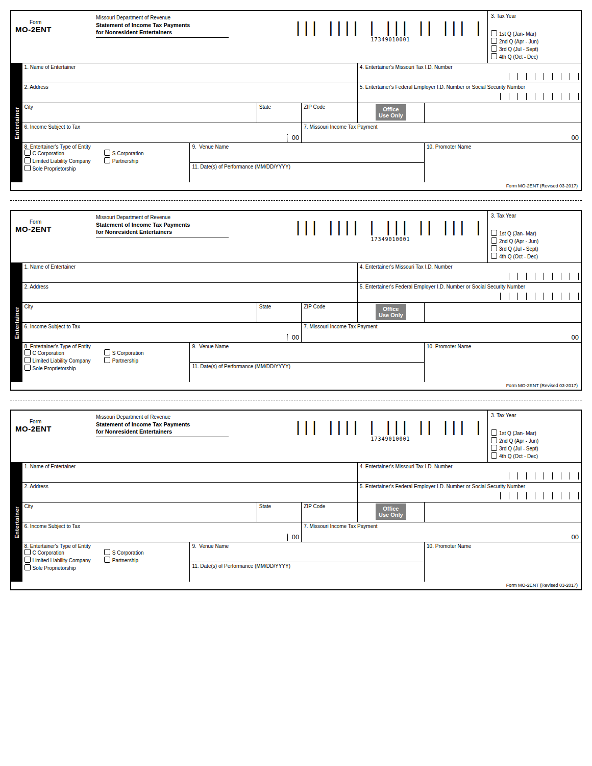Form
MO-2ENT
Missouri Department of Revenue
Statement of Income Tax Payments
for Nonresident Entertainers
||| |||| | ||| || ||| | || |||| | || ||| || | |||| |||
17349010001
3. Tax Year
1st Q (Jan- Mar)
2nd Q (Apr - Jun)
3rd Q (Jul - Sept)
4th Q (Oct - Dec)
Entertainer
| 1. Name of Entertainer | 4. Entertainer's Missouri Tax I.D. Number |
| 2. Address | 5. Entertainer's Federal Employer I.D. Number or Social Security Number |
| City | State | ZIP Code | Office Use Only | |
| 6. Income Subject to Tax 00 | 7. Missouri Income Tax Payment 00 |
| 8. Entertainer's Type of Entity C Corporation S Corporation Limited Liability Company Partnership Sole Proprietorship | 9. Venue Name | 10. Promoter Name |
| 11. Date(s) of Performance (MM/DD/YYYY) |
Form MO-2ENT (Revised 03-2017)
Form
MO-2ENT
Missouri Department of Revenue
Statement of Income Tax Payments
for Nonresident Entertainers
||| |||| | ||| || ||| | || |||| | || ||| || | |||| |||
17349010001
3. Tax Year
1st Q (Jan- Mar)
2nd Q (Apr - Jun)
3rd Q (Jul - Sept)
4th Q (Oct - Dec)
Entertainer
| 1. Name of Entertainer | 4. Entertainer's Missouri Tax I.D. Number |
| 2. Address | 5. Entertainer's Federal Employer I.D. Number or Social Security Number |
| City | State | ZIP Code | Office Use Only | |
| 6. Income Subject to Tax 00 | 7. Missouri Income Tax Payment 00 |
| 8. Entertainer's Type of Entity C Corporation S Corporation Limited Liability Company Partnership Sole Proprietorship | 9. Venue Name | 10. Promoter Name |
| 11. Date(s) of Performance (MM/DD/YYYY) |
Form MO-2ENT (Revised 03-2017)
Form
MO-2ENT
Missouri Department of Revenue
Statement of Income Tax Payments
for Nonresident Entertainers
||| |||| | ||| || ||| | || |||| | || ||| || | |||| |||
17349010001
3. Tax Year
1st Q (Jan- Mar)
2nd Q (Apr - Jun)
3rd Q (Jul - Sept)
4th Q (Oct - Dec)
Entertainer
| 1. Name of Entertainer | 4. Entertainer's Missouri Tax I.D. Number |
| 2. Address | 5. Entertainer's Federal Employer I.D. Number or Social Security Number |
| City | State | ZIP Code | Office Use Only | |
| 6. Income Subject to Tax 00 | 7. Missouri Income Tax Payment 00 |
| 8. Entertainer's Type of Entity C Corporation S Corporation Limited Liability Company Partnership Sole Proprietorship | 9. Venue Name | 10. Promoter Name |
| 11. Date(s) of Performance (MM/DD/YYYY) |
Form MO-2ENT (Revised 03-2017)